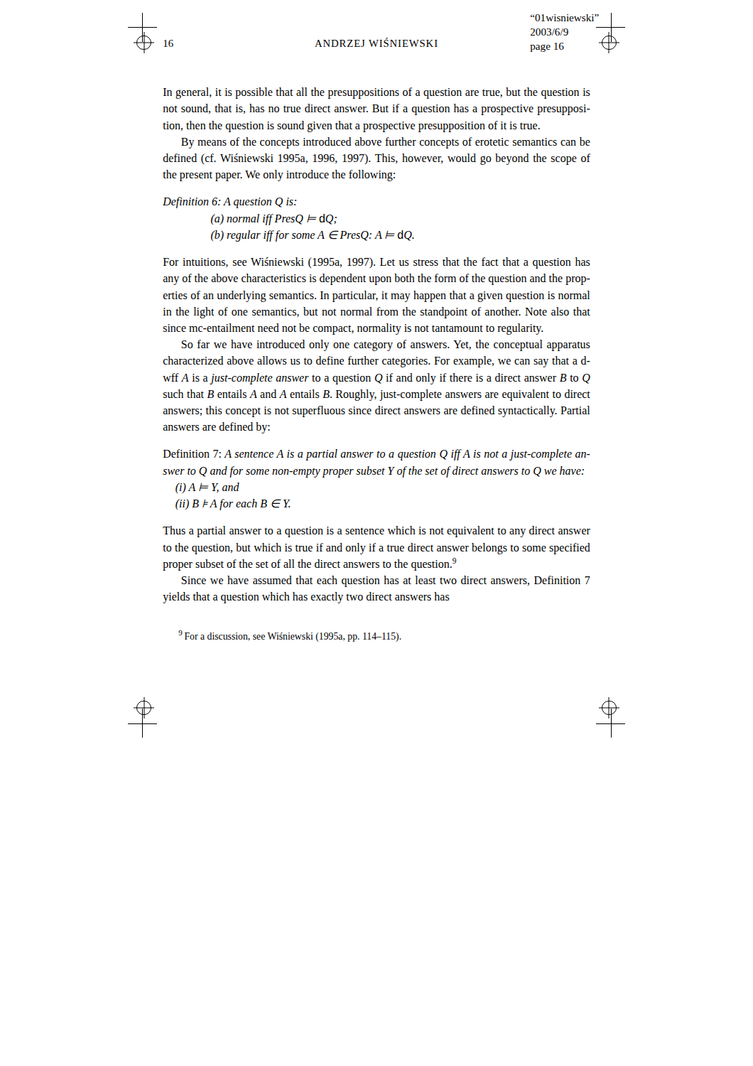“01wisniewski”
2003/6/9
page 16
16 Andrzej Wiśniewski
In general, it is possible that all the presuppositions of a question are true, but the question is not sound, that is, has no true direct answer. But if a question has a prospective presupposition, then the question is sound given that a prospective presupposition of it is true.
By means of the concepts introduced above further concepts of erotetic semantics can be defined (cf. Wiśniewski 1995a, 1996, 1997). This, however, would go beyond the scope of the present paper. We only introduce the following:
Definition 6: A question Q is:
(a) normal iff PresQ ⊨ dQ;
(b) regular iff for some A ∈ PresQ: A ⊨ dQ.
For intuitions, see Wiśniewski (1995a, 1997). Let us stress that the fact that a question has any of the above characteristics is dependent upon both the form of the question and the properties of an underlying semantics. In particular, it may happen that a given question is normal in the light of one semantics, but not normal from the standpoint of another. Note also that since mc-entailment need not be compact, normality is not tantamount to regularity.
So far we have introduced only one category of answers. Yet, the conceptual apparatus characterized above allows us to define further categories. For example, we can say that a d-wff A is a just-complete answer to a question Q if and only if there is a direct answer B to Q such that B entails A and A entails B. Roughly, just-complete answers are equivalent to direct answers; this concept is not superfluous since direct answers are defined syntactically. Partial answers are defined by:
Definition 7: A sentence A is a partial answer to a question Q iff A is not a just-complete answer to Q and for some non-empty proper subset Y of the set of direct answers to Q we have:
(i) A ⊨ Y, and
(ii) B ⊧ A for each B ∈ Y.
Thus a partial answer to a question is a sentence which is not equivalent to any direct answer to the question, but which is true if and only if a true direct answer belongs to some specified proper subset of the set of all the direct answers to the question.9
Since we have assumed that each question has at least two direct answers, Definition 7 yields that a question which has exactly two direct answers has
9 For a discussion, see Wiśniewski (1995a, pp. 114–115).